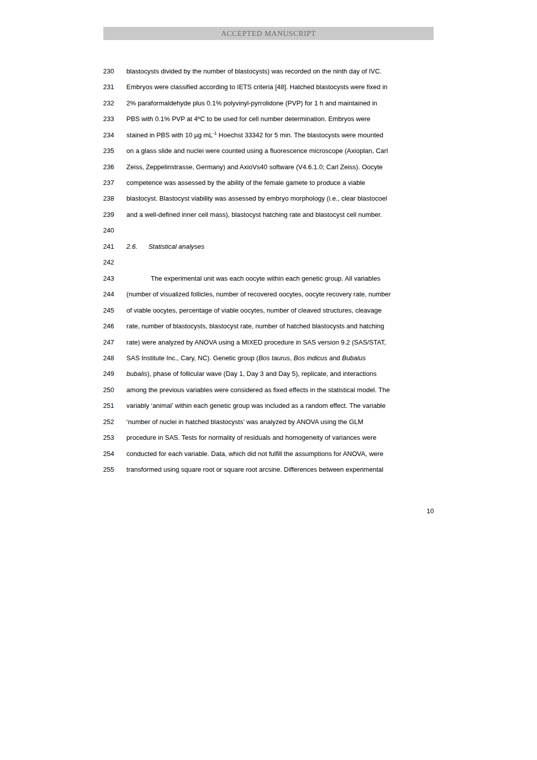ACCEPTED MANUSCRIPT
| 230 | blastocysts divided by the number of blastocysts) was recorded on the ninth day of IVC. |
| 231 | Embryos were classified according to IETS criteria [48]. Hatched blastocysts were fixed in |
| 232 | 2% paraformaldehyde plus 0.1% polyvinyl-pyrrolidone (PVP) for 1 h and maintained in |
| 233 | PBS with 0.1% PVP at 4ºC to be used for cell number determination. Embryos were |
| 234 | stained in PBS with 10 µg mL -1 Hoechst 33342 for 5 min. The blastocysts were mounted |
| 235 | on a glass slide and nuclei were counted using a fluorescence microscope (Axioplan, Carl |
| 236 | Zeiss, Zeppelinstrasse, Germany) and AxioVs40 software (V4.6.1.0; Carl Zeiss). Oocyte |
| 237 | competence was assessed by the ability of the female gamete to produce a viable |
| 238 | blastocyst. Blastocyst viability was assessed by embryo morphology (i.e., clear blastocoel |
| 239 | and a well-defined inner cell mass), blastocyst hatching rate and blastocyst cell number. |
| 240 | |
| 241 | 2.6. Statistical analyses |
| 242 | |
| 243 | The experimental unit was each oocyte within each genetic group. All variables |
| 244 | (number of visualized follicles, number of recovered oocytes, oocyte recovery rate, number |
| 245 | of viable oocytes, percentage of viable oocytes, number of cleaved structures, cleavage |
| 246 | rate, number of blastocysts, blastocyst rate, number of hatched blastocysts and hatching |
| 247 | rate) were analyzed by ANOVA using a MIXED procedure in SAS version 9.2 (SAS/STAT, |
| 248 | SAS Institute Inc., Cary, NC). Genetic group ( Bos taurus , Bos indicus and Bubalus |
| 249 | bubalis ), phase of follicular wave (Day 1, Day 3 and Day 5), replicate, and interactions |
| 250 | among the previous variables were considered as fixed effects in the statistical model. The |
| 251 | variably ‘animal’ within each genetic group was included as a random effect. The variable |
| 252 | ‘number of nuclei in hatched blastocysts’ was analyzed by ANOVA using the GLM |
| 253 | procedure in SAS. Tests for normality of residuals and homogeneity of variances were |
| 254 | conducted for each variable. Data, which did not fulfill the assumptions for ANOVA, were |
| 255 | transformed using square root or square root arcsine. Differences between experimental |
10